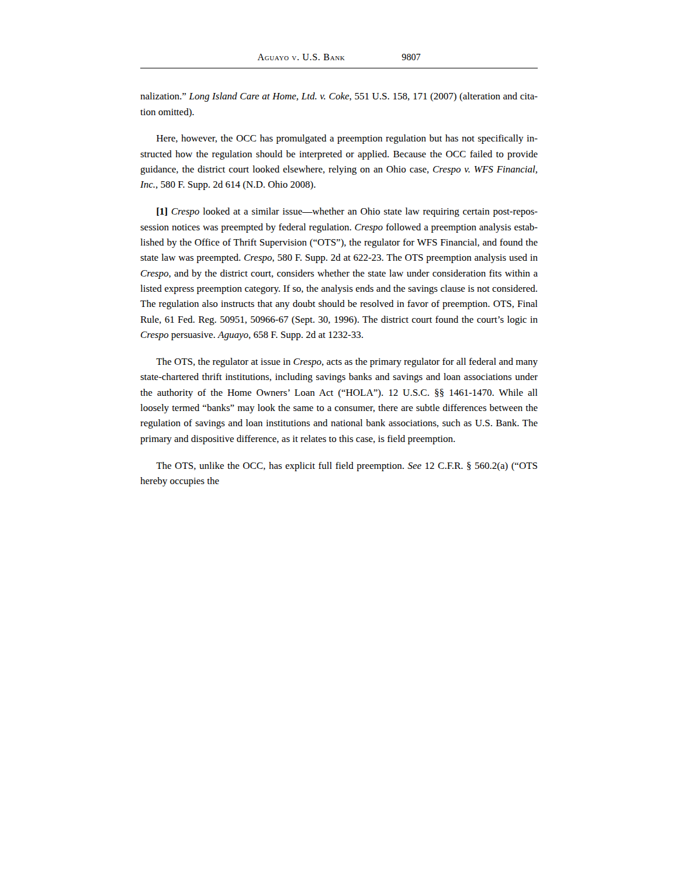Aguayo v. U.S. Bank 9807
nalization.” Long Island Care at Home, Ltd. v. Coke, 551 U.S. 158, 171 (2007) (alteration and citation omitted).
Here, however, the OCC has promulgated a preemption regulation but has not specifically instructed how the regulation should be interpreted or applied. Because the OCC failed to provide guidance, the district court looked elsewhere, relying on an Ohio case, Crespo v. WFS Financial, Inc., 580 F. Supp. 2d 614 (N.D. Ohio 2008).
[1] Crespo looked at a similar issue—whether an Ohio state law requiring certain post-repossession notices was preempted by federal regulation. Crespo followed a preemption analysis established by the Office of Thrift Supervision (“OTS”), the regulator for WFS Financial, and found the state law was preempted. Crespo, 580 F. Supp. 2d at 622-23. The OTS preemption analysis used in Crespo, and by the district court, considers whether the state law under consideration fits within a listed express preemption category. If so, the analysis ends and the savings clause is not considered. The regulation also instructs that any doubt should be resolved in favor of preemption. OTS, Final Rule, 61 Fed. Reg. 50951, 50966-67 (Sept. 30, 1996). The district court found the court’s logic in Crespo persuasive. Aguayo, 658 F. Supp. 2d at 1232-33.
The OTS, the regulator at issue in Crespo, acts as the primary regulator for all federal and many state-chartered thrift institutions, including savings banks and savings and loan associations under the authority of the Home Owners’ Loan Act (“HOLA”). 12 U.S.C. §§ 1461-1470. While all loosely termed “banks” may look the same to a consumer, there are subtle differences between the regulation of savings and loan institutions and national bank associations, such as U.S. Bank. The primary and dispositive difference, as it relates to this case, is field preemption.
The OTS, unlike the OCC, has explicit full field preemption. See 12 C.F.R. § 560.2(a) (“OTS hereby occupies the